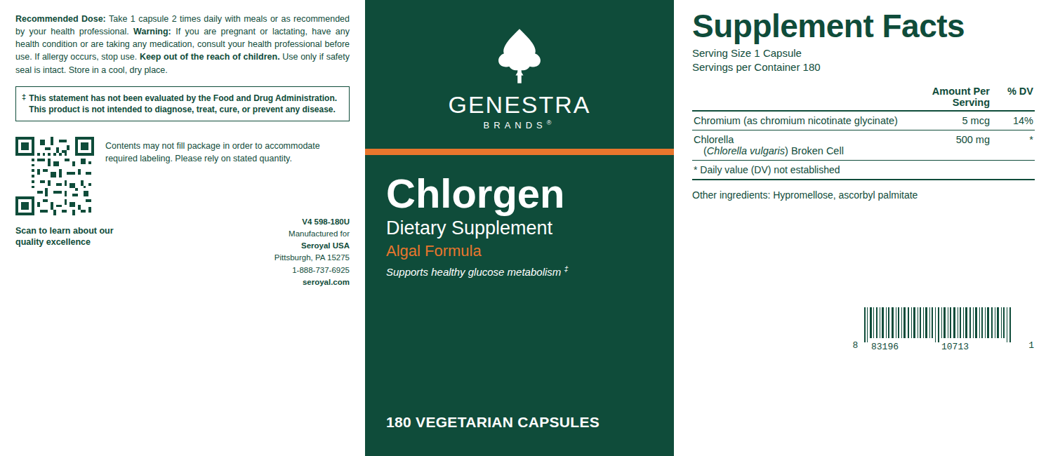Recommended Dose: Take 1 capsule 2 times daily with meals or as recommended by your health professional. Warning: If you are pregnant or lactating, have any health condition or are taking any medication, consult your health professional before use. If allergy occurs, stop use. Keep out of the reach of children. Use only if safety seal is intact. Store in a cool, dry place.
‡ This statement has not been evaluated by the Food and Drug Administration. This product is not intended to diagnose, treat, cure, or prevent any disease.
Contents may not fill package in order to accommodate required labeling. Please rely on stated quantity.
Scan to learn about our
quality excellence
V4 598-180U
Manufactured for
Seroyal USA
Pittsburgh, PA 15275
1-888-737-6925
seroyal.com
GENESTRA
BRANDS®
Chlorgen
Dietary Supplement
Algal Formula
Supports healthy glucose metabolism ‡
180 VEGETARIAN CAPSULES
Supplement Facts
Serving Size 1 Capsule
Servings per Container 180
| | Amount Per Serving | % DV |
| --- | --- | --- |
| Chromium (as chromium nicotinate glycinate) | 5 mcg | 14% |
| Chlorella ( Chlorella vulgaris ) Broken Cell | 500 mg | * |
| * Daily value (DV) not established |
Other ingredients: Hypromellose, ascorbyl palmitate
8 83196 10713 1